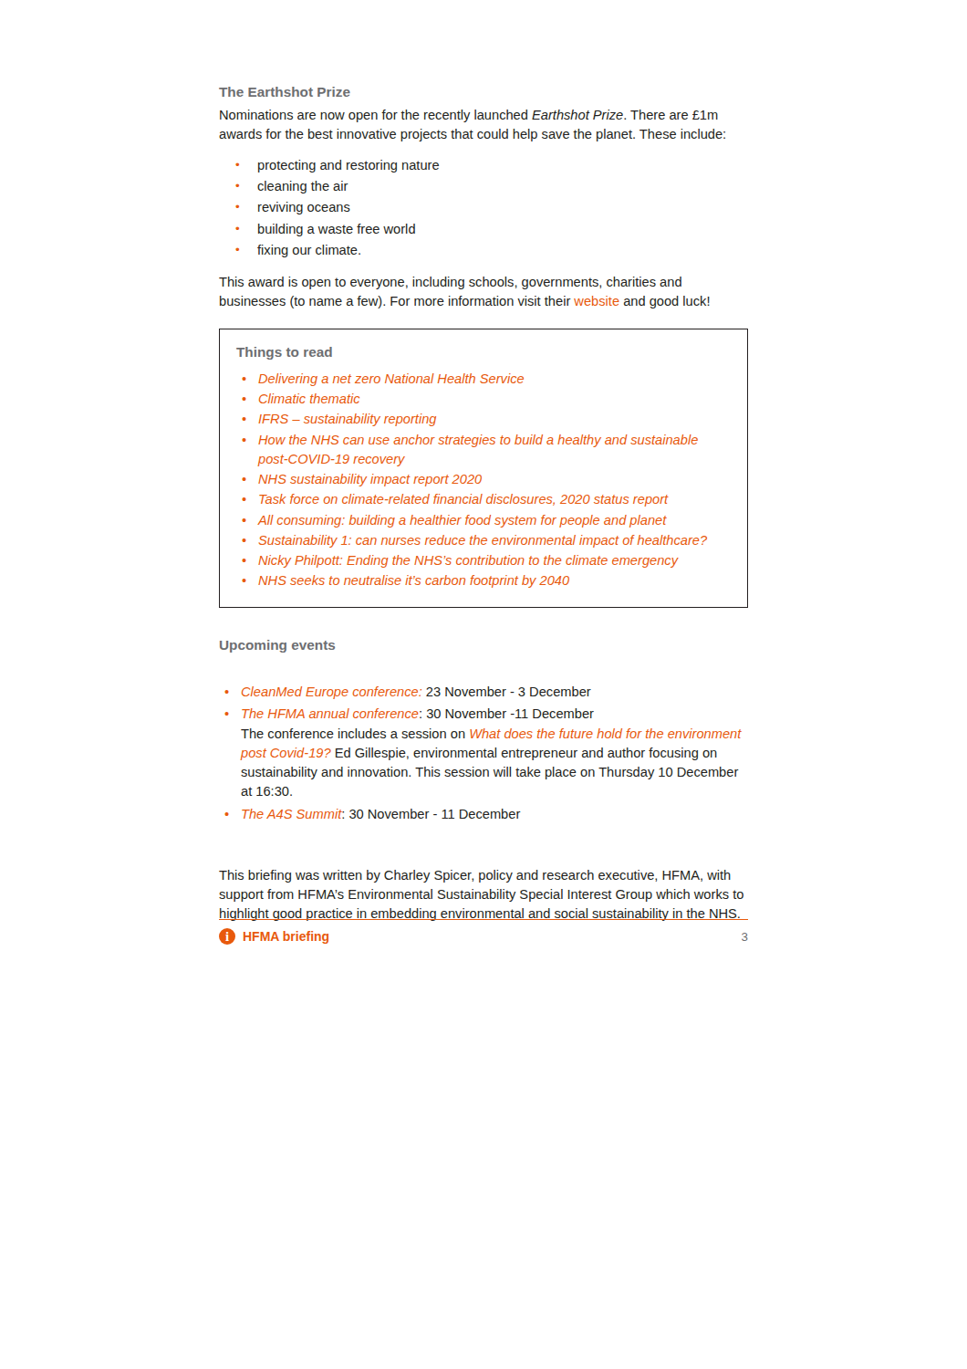The Earthshot Prize
Nominations are now open for the recently launched Earthshot Prize. There are £1m awards for the best innovative projects that could help save the planet. These include:
protecting and restoring nature
cleaning the air
reviving oceans
building a waste free world
fixing our climate.
This award is open to everyone, including schools, governments, charities and businesses (to name a few). For more information visit their website and good luck!
Things to read
Delivering a net zero National Health Service
Climatic thematic
IFRS – sustainability reporting
How the NHS can use anchor strategies to build a healthy and sustainable post-COVID-19 recovery
NHS sustainability impact report 2020
Task force on climate-related financial disclosures, 2020 status report
All consuming: building a healthier food system for people and planet
Sustainability 1: can nurses reduce the environmental impact of healthcare?
Nicky Philpott: Ending the NHS’s contribution to the climate emergency
NHS seeks to neutralise it’s carbon footprint by 2040
Upcoming events
CleanMed Europe conference: 23 November - 3 December
The HFMA annual conference: 30 November -11 December
The conference includes a session on What does the future hold for the environment post Covid-19? Ed Gillespie, environmental entrepreneur and author focusing on sustainability and innovation. This session will take place on Thursday 10 December at 16:30.
The A4S Summit: 30 November - 11 December
This briefing was written by Charley Spicer, policy and research executive, HFMA, with support from HFMA’s Environmental Sustainability Special Interest Group which works to highlight good practice in embedding environmental and social sustainability in the NHS.
i HFMA briefing
3